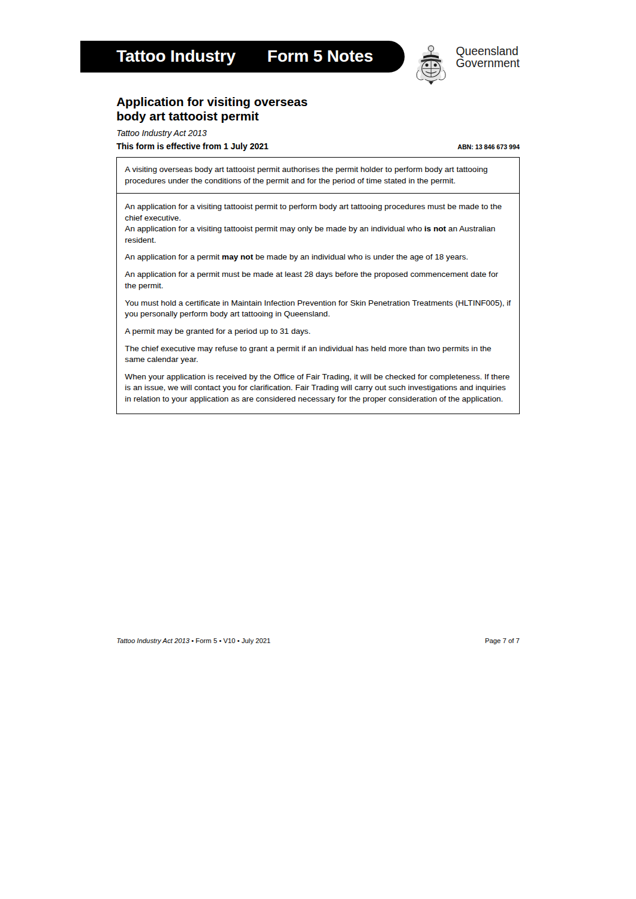Tattoo IndustryForm 5 Notes
Queensland
Government
Application for visiting overseas
body art tattooist permit
Tattoo Industry Act 2013
This form is effective from 1 July 2021
ABN: 13 846 673 994
A visiting overseas body art tattooist permit authorises the permit holder to perform body art tattooing procedures under the conditions of the permit and for the period of time stated in the permit.
An application for a visiting tattooist permit to perform body art tattooing procedures must be made to the chief executive.
An application for a visiting tattooist permit may only be made by an individual who is not an Australian resident.
An application for a permit may not be made by an individual who is under the age of 18 years.
An application for a permit must be made at least 28 days before the proposed commencement date for the permit.
You must hold a certificate in Maintain Infection Prevention for Skin Penetration Treatments (HLTINF005), if you personally perform body art tattooing in Queensland.
A permit may be granted for a period up to 31 days.
The chief executive may refuse to grant a permit if an individual has held more than two permits in the same calendar year.
When your application is received by the Office of Fair Trading, it will be checked for completeness. If there is an issue, we will contact you for clarification. Fair Trading will carry out such investigations and inquiries in relation to your application as are considered necessary for the proper consideration of the application.
Tattoo Industry Act 2013 • Form 5 • V10 • July 2021
Page 7 of 7